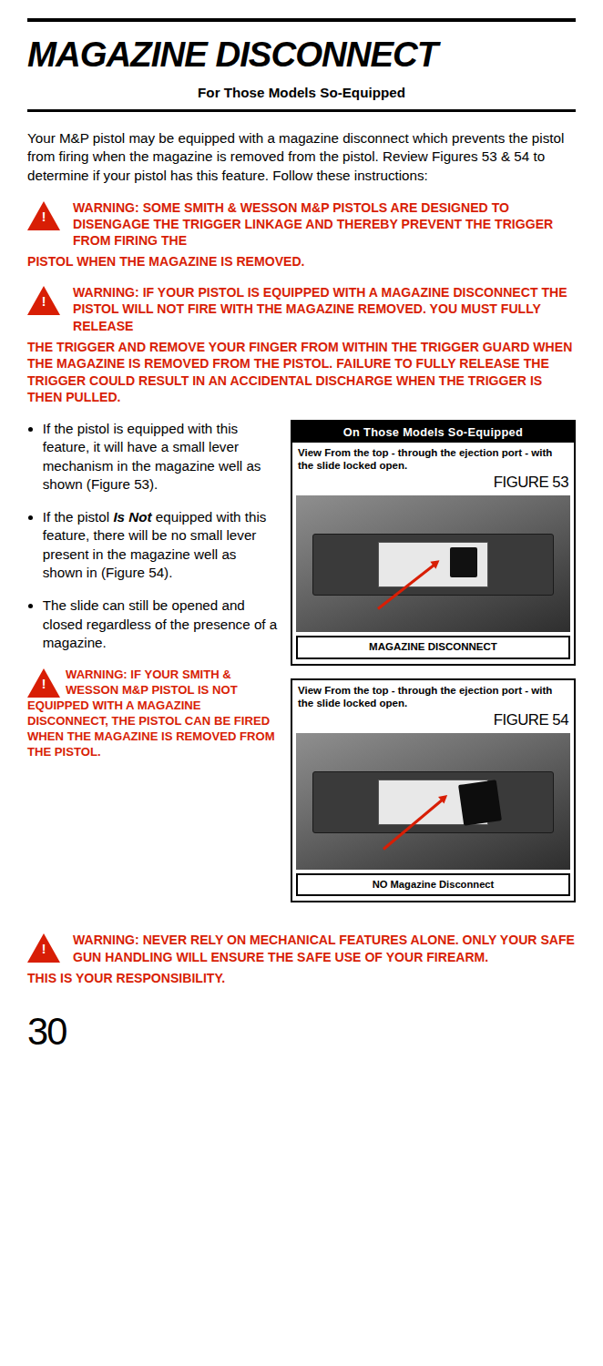MAGAZINE DISCONNECT
For Those Models So-Equipped
Your M&P pistol may be equipped with a magazine disconnect which prevents the pistol from firing when the magazine is removed from the pistol. Review Figures 53 & 54 to determine if your pistol has this feature. Follow these instructions:
!
WARNING: SOME SMITH & WESSON M&P PISTOLS ARE DESIGNED TO DISENGAGE THE TRIGGER LINKAGE AND THEREBY PREVENT THE TRIGGER FROM FIRING THE
PISTOL WHEN THE MAGAZINE IS REMOVED.
!
WARNING: IF YOUR PISTOL IS EQUIPPED WITH A MAGAZINE DISCONNECT THE PISTOL WILL NOT FIRE WITH THE MAGAZINE REMOVED. YOU MUST FULLY RELEASE
THE TRIGGER AND REMOVE YOUR FINGER FROM WITHIN THE TRIGGER GUARD WHEN THE MAGAZINE IS REMOVED FROM THE PISTOL. FAILURE TO FULLY RELEASE THE TRIGGER COULD RESULT IN AN ACCIDENTAL DISCHARGE WHEN THE TRIGGER IS THEN PULLED.
If the pistol is equipped with this feature, it will have a small lever mechanism in the magazine well as shown (Figure 53).
If the pistol Is Not equipped with this feature, there will be no small lever present in the magazine well as shown in (Figure 54).
The slide can still be opened and closed regardless of the presence of a magazine.
!
WARNING: IF YOUR SMITH & WESSON M&P PISTOL IS NOT EQUIPPED WITH A MAGAZINE DISCONNECT, THE PISTOL CAN BE FIRED WHEN THE MAGAZINE IS REMOVED FROM THE PISTOL.
On Those Models So-Equipped
View From the top - through the ejection port - with the slide locked open.
FIGURE 53
MAGAZINE DISCONNECT
View From the top - through the ejection port - with the slide locked open.
FIGURE 54
NO Magazine Disconnect
!
WARNING: NEVER RELY ON MECHANICAL FEATURES ALONE. ONLY YOUR SAFE GUN HANDLING WILL ENSURE THE SAFE USE OF YOUR FIREARM.
THIS IS YOUR RESPONSIBILITY.
30